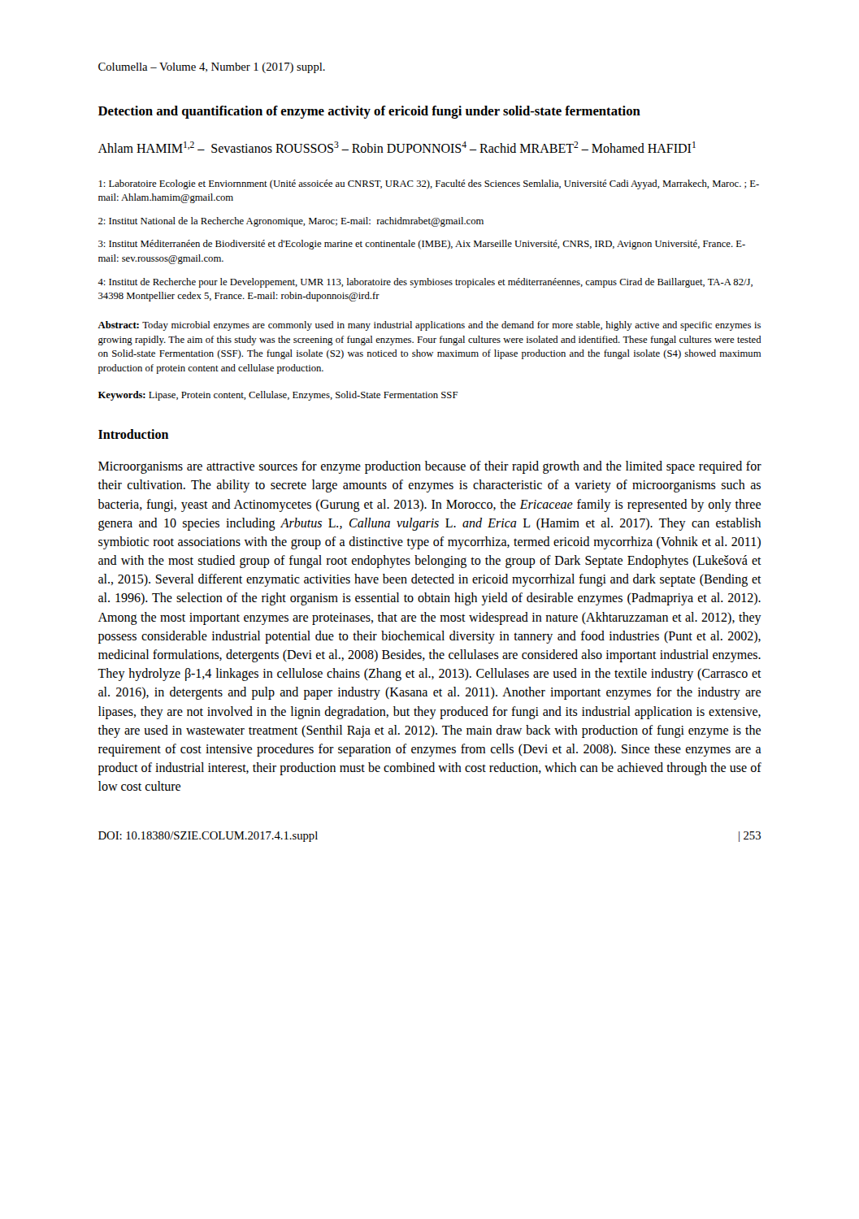Columella – Volume 4, Number 1 (2017) suppl.
Detection and quantification of enzyme activity of ericoid fungi under solid-state fermentation
Ahlam HAMIM1,2 – Sevastianos ROUSSOS3 – Robin DUPONNOIS4 – Rachid MRABET2 – Mohamed HAFIDI1
1: Laboratoire Ecologie et Enviornnment (Unité assoicée au CNRST, URAC 32), Faculté des Sciences Semlalia, Université Cadi Ayyad, Marrakech, Maroc. ; E-mail: Ahlam.hamim@gmail.com
2: Institut National de la Recherche Agronomique, Maroc; E-mail: rachidmrabet@gmail.com
3: Institut Méditerranéen de Biodiversité et d'Ecologie marine et continentale (IMBE), Aix Marseille Université, CNRS, IRD, Avignon Université, France. E-mail: sev.roussos@gmail.com.
4: Institut de Recherche pour le Developpement, UMR 113, laboratoire des symbioses tropicales et méditerranéennes, campus Cirad de Baillarguet, TA-A 82/J, 34398 Montpellier cedex 5, France. E-mail: robin-duponnois@ird.fr
Abstract: Today microbial enzymes are commonly used in many industrial applications and the demand for more stable, highly active and specific enzymes is growing rapidly. The aim of this study was the screening of fungal enzymes. Four fungal cultures were isolated and identified. These fungal cultures were tested on Solid-state Fermentation (SSF). The fungal isolate (S2) was noticed to show maximum of lipase production and the fungal isolate (S4) showed maximum production of protein content and cellulase production.
Keywords: Lipase, Protein content, Cellulase, Enzymes, Solid-State Fermentation SSF
Introduction
Microorganisms are attractive sources for enzyme production because of their rapid growth and the limited space required for their cultivation. The ability to secrete large amounts of enzymes is characteristic of a variety of microorganisms such as bacteria, fungi, yeast and Actinomycetes (Gurung et al. 2013). In Morocco, the Ericaceae family is represented by only three genera and 10 species including Arbutus L., Calluna vulgaris L. and Erica L (Hamim et al. 2017). They can establish symbiotic root associations with the group of a distinctive type of mycorrhiza, termed ericoid mycorrhiza (Vohnik et al. 2011) and with the most studied group of fungal root endophytes belonging to the group of Dark Septate Endophytes (Lukešová et al., 2015). Several different enzymatic activities have been detected in ericoid mycorrhizal fungi and dark septate (Bending et al. 1996). The selection of the right organism is essential to obtain high yield of desirable enzymes (Padmapriya et al. 2012). Among the most important enzymes are proteinases, that are the most widespread in nature (Akhtaruzzaman et al. 2012), they possess considerable industrial potential due to their biochemical diversity in tannery and food industries (Punt et al. 2002), medicinal formulations, detergents (Devi et al., 2008) Besides, the cellulases are considered also important industrial enzymes. They hydrolyze β-1,4 linkages in cellulose chains (Zhang et al., 2013). Cellulases are used in the textile industry (Carrasco et al. 2016), in detergents and pulp and paper industry (Kasana et al. 2011). Another important enzymes for the industry are lipases, they are not involved in the lignin degradation, but they produced for fungi and its industrial application is extensive, they are used in wastewater treatment (Senthil Raja et al. 2012). The main draw back with production of fungi enzyme is the requirement of cost intensive procedures for separation of enzymes from cells (Devi et al. 2008). Since these enzymes are a product of industrial interest, their production must be combined with cost reduction, which can be achieved through the use of low cost culture
DOI: 10.18380/SZIE.COLUM.2017.4.1.suppl | 253